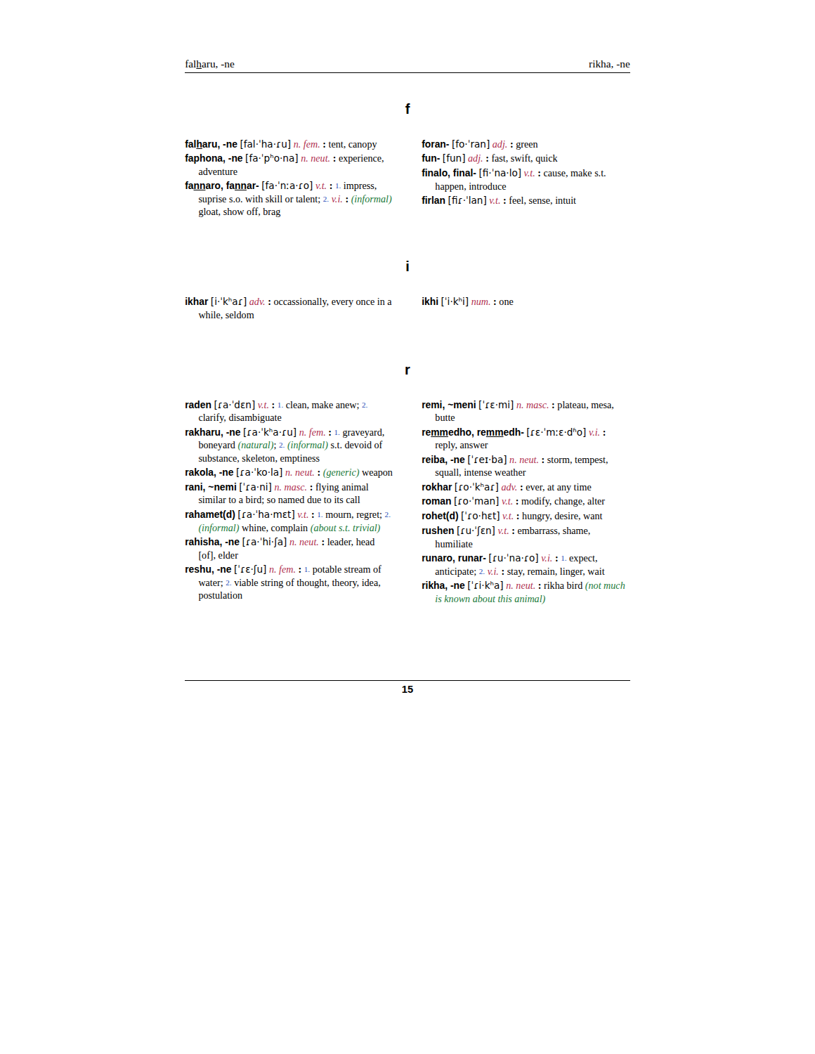falharu, -ne rikha, -ne
f
falharu, -ne [fal·ˈha·ɾu] n. fem. : tent, canopy
faphona, -ne [fa·ˈpʰo·na] n. neut. : experience, adventure
fannaro, fannar- [fa·ˈnːa·ɾo] v.t. : 1. impress, suprise s.o. with skill or talent; 2. v.i. : (informal) gloat, show off, brag
foran- [fo·ˈran] adj. : green
fun- [fun] adj. : fast, swift, quick
finalo, final- [fi·ˈna·lo] v.t. : cause, make s.t. happen, introduce
firlan [fiɾ·ˈlan] v.t. : feel, sense, intuit
i
ikhar [i·ˈkʰaɾ] adv. : occassionally, every once in a while, seldom
ikhi [ˈi·kʰi] num. : one
r
raden [ɾa·ˈdɛn] v.t. : 1. clean, make anew; 2. clarify, disambiguate
rakharu, -ne [ɾa·ˈkʰa·ɾu] n. fem. : 1. graveyard, boneyard (natural); 2. (informal) s.t. devoid of substance, skeleton, emptiness
rakola, -ne [ɾa·ˈko·la] n. neut. : (generic) weapon
rani, ~nemi [ˈɾa·ni] n. masc. : flying animal similar to a bird; so named due to its call
rahamet(d) [ɾa·ˈha·mɛt] v.t. : 1. mourn, regret; 2. (informal) whine, complain (about s.t. trivial)
rahisha, -ne [ɾa·ˈhi·ʃa] n. neut. : leader, head [of], elder
reshu, -ne [ˈɾɛ·ʃu] n. fem. : 1. potable stream of water; 2. viable string of thought, theory, idea, postulation
remi, ~meni [ˈɾɛ·mi] n. masc. : plateau, mesa, butte
remmedho, remmedh- [ɾɛ·ˈmːɛ·dʱo] v.i. : reply, answer
reiba, -ne [ˈɾeɪ·ba] n. neut. : storm, tempest, squall, intense weather
rokhar [ɾo·ˈkʰaɾ] adv. : ever, at any time
roman [ɾo·ˈman] v.t. : modify, change, alter
rohet(d) [ˈɾo·hɛt] v.t. : hungry, desire, want
rushen [ɾu·ˈʃɛn] v.t. : embarrass, shame, humiliate
runaro, runar- [ɾu·ˈna·ɾo] v.i. : 1. expect, anticipate; 2. v.i. : stay, remain, linger, wait
rikha, -ne [ˈɾi·kʰa] n. neut. : rikha bird (not much is known about this animal)
15